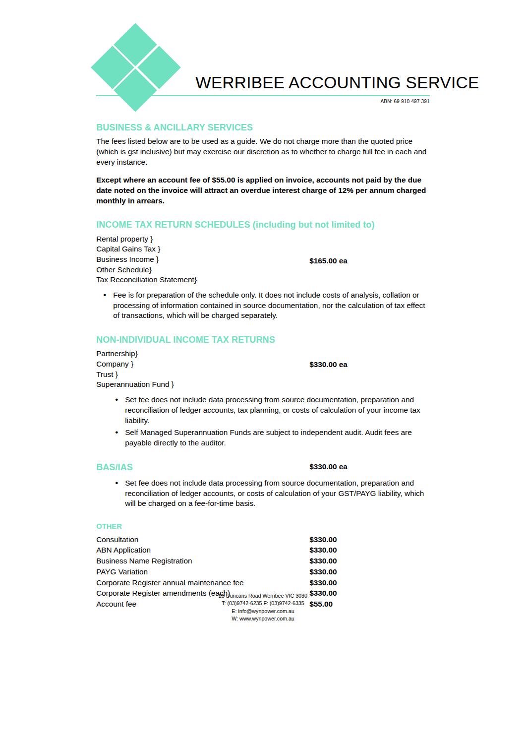WERRIBEE ACCOUNTING SERVICE
ABN: 69 910 497 391
BUSINESS & ANCILLARY SERVICES
The fees listed below are to be used as a guide. We do not charge more than the quoted price (which is gst inclusive) but may exercise our discretion as to whether to charge full fee in each and every instance.
Except where an account fee of $55.00 is applied on invoice, accounts not paid by the due date noted on the invoice will attract an overdue interest charge of 12% per annum charged monthly in arrears.
INCOME TAX RETURN SCHEDULES (including but not limited to)
Rental property }
Capital Gains Tax }
Business Income }
Other Schedule}
Tax Reconciliation Statement}
$165.00 ea
Fee is for preparation of the schedule only. It does not include costs of analysis, collation or processing of information contained in source documentation, nor the calculation of tax effect of transactions, which will be charged separately.
NON-INDIVIDUAL INCOME TAX RETURNS
Partnership}
Company }
Trust }
Superannuation Fund }
$330.00 ea
Set fee does not include data processing from source documentation, preparation and reconciliation of ledger accounts, tax planning, or costs of calculation of your income tax liability.
Self Managed Superannuation Funds are subject to independent audit. Audit fees are payable directly to the auditor.
BAS/IAS
$330.00 ea
Set fee does not include data processing from source documentation, preparation and reconciliation of ledger accounts, or costs of calculation of your GST/PAYG liability, which will be charged on a fee-for-time basis.
OTHER
| Consultation | $330.00 |
| ABN Application | $330.00 |
| Business Name Registration | $330.00 |
| PAYG Variation | $330.00 |
| Corporate Register annual maintenance fee | $330.00 |
| Corporate Register amendments (each) | $330.00 |
| Account fee | $55.00 |
23 Duncans Road Werribee VIC 3030
T: (03)9742-6235 F: (03)9742-6335
E: info@wynpower.com.au
W: www.wynpower.com.au